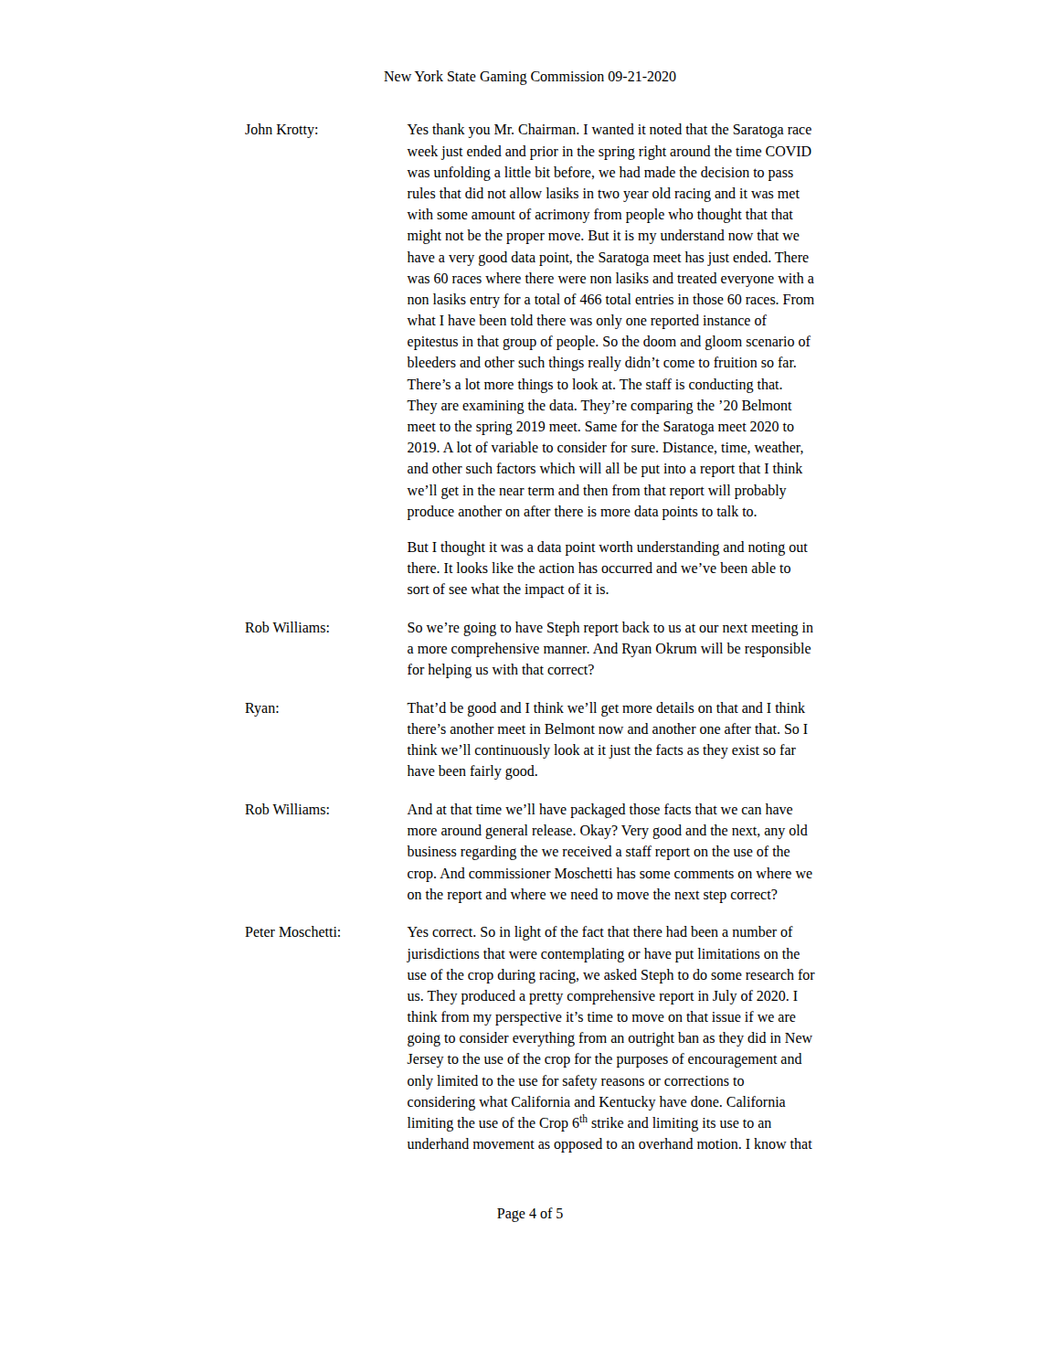New York State Gaming Commission 09-21-2020
| John Krotty: | Yes thank you Mr. Chairman. I wanted it noted that the Saratoga race week just ended and prior in the spring right around the time COVID was unfolding a little bit before, we had made the decision to pass rules that did not allow lasiks in two year old racing and it was met with some amount of acrimony from people who thought that that might not be the proper move. But it is my understand now that we have a very good data point, the Saratoga meet has just ended. There was 60 races where there were non lasiks and treated everyone with a non lasiks entry for a total of 466 total entries in those 60 races. From what I have been told there was only one reported instance of epitestus in that group of people. So the doom and gloom scenario of bleeders and other such things really didn’t come to fruition so far. There’s a lot more things to look at. The staff is conducting that. They are examining the data. They’re comparing the ’20 Belmont meet to the spring 2019 meet. Same for the Saratoga meet 2020 to 2019. A lot of variable to consider for sure. Distance, time, weather, and other such factors which will all be put into a report that I think we’ll get in the near term and then from that report will probably produce another on after there is more data points to talk to. But I thought it was a data point worth understanding and noting out there. It looks like the action has occurred and we’ve been able to sort of see what the impact of it is. |
| Rob Williams: | So we’re going to have Steph report back to us at our next meeting in a more comprehensive manner. And Ryan Okrum will be responsible for helping us with that correct? |
| Ryan: | That’d be good and I think we’ll get more details on that and I think there’s another meet in Belmont now and another one after that. So I think we’ll continuously look at it just the facts as they exist so far have been fairly good. |
| Rob Williams: | And at that time we’ll have packaged those facts that we can have more around general release. Okay? Very good and the next, any old business regarding the we received a staff report on the use of the crop. And commissioner Moschetti has some comments on where we on the report and where we need to move the next step correct? |
| Peter Moschetti: | Yes correct. So in light of the fact that there had been a number of jurisdictions that were contemplating or have put limitations on the use of the crop during racing, we asked Steph to do some research for us. They produced a pretty comprehensive report in July of 2020. I think from my perspective it’s time to move on that issue if we are going to consider everything from an outright ban as they did in New Jersey to the use of the crop for the purposes of encouragement and only limited to the use for safety reasons or corrections to considering what California and Kentucky have done. California limiting the use of the Crop 6 th strike and limiting its use to an underhand movement as opposed to an overhand motion. I know that |
Page 4 of 5